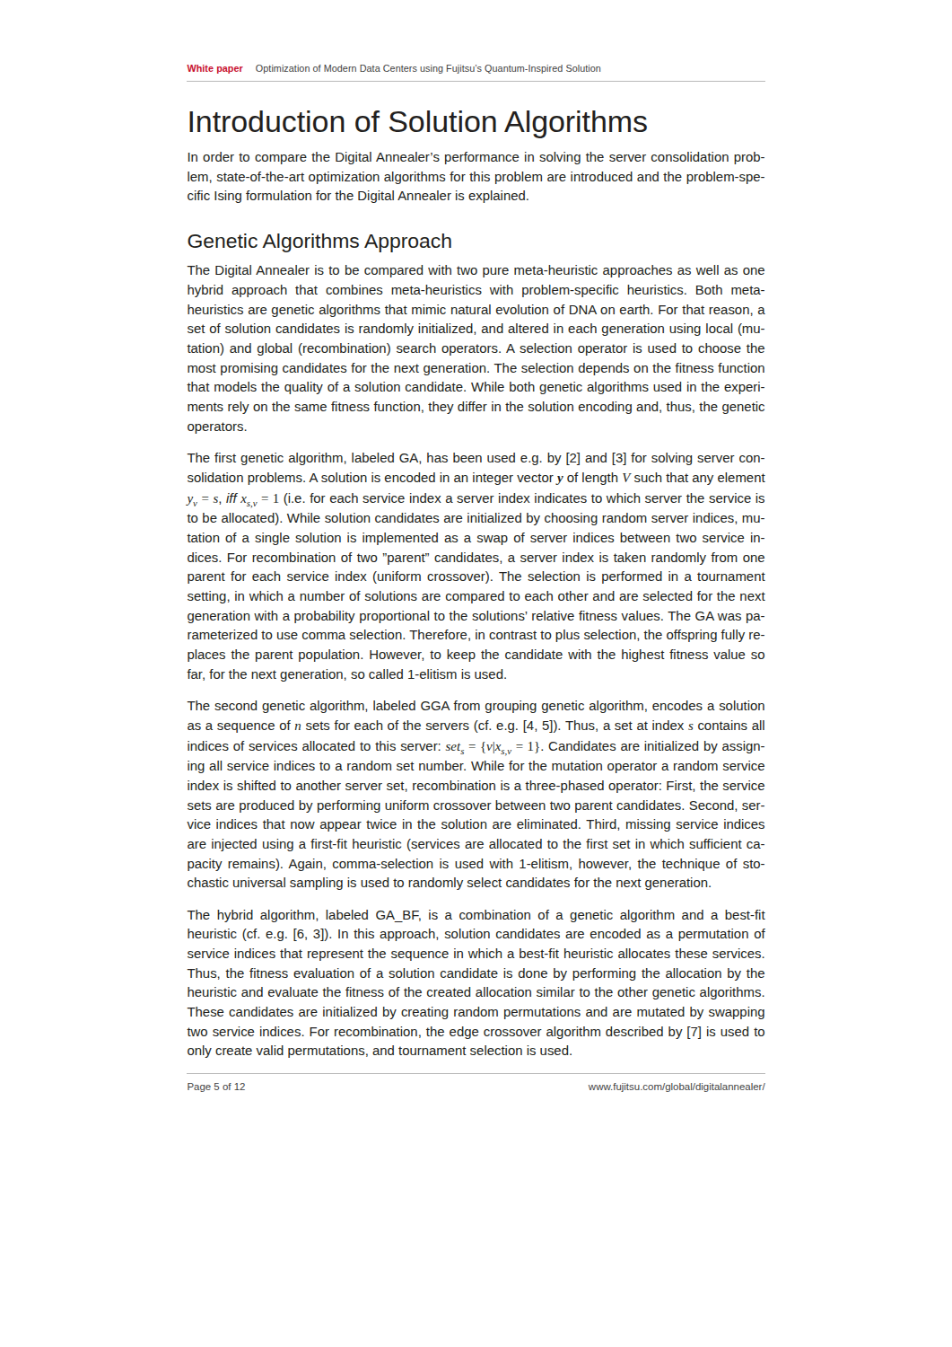White paper Optimization of Modern Data Centers using Fujitsu’s Quantum-Inspired Solution
Introduction of Solution Algorithms
In order to compare the Digital Annealer’s performance in solving the server consolidation problem, state-of-the-art optimization algorithms for this problem are introduced and the problem-specific Ising formulation for the Digital Annealer is explained.
Genetic Algorithms Approach
The Digital Annealer is to be compared with two pure meta-heuristic approaches as well as one hybrid approach that combines meta-heuristics with problem-specific heuristics. Both meta-heuristics are genetic algorithms that mimic natural evolution of DNA on earth. For that reason, a set of solution candidates is randomly initialized, and altered in each generation using local (mutation) and global (recombination) search operators. A selection operator is used to choose the most promising candidates for the next generation. The selection depends on the fitness function that models the quality of a solution candidate. While both genetic algorithms used in the experiments rely on the same fitness function, they differ in the solution encoding and, thus, the genetic operators.
The first genetic algorithm, labeled GA, has been used e.g. by [2] and [3] for solving server consolidation problems. A solution is encoded in an integer vector y of length V such that any element yv = s, iff xs,v = 1 (i.e. for each service index a server index indicates to which server the service is to be allocated). While solution candidates are initialized by choosing random server indices, mutation of a single solution is implemented as a swap of server indices between two service indices. For recombination of two ”parent” candidates, a server index is taken randomly from one parent for each service index (uniform crossover). The selection is performed in a tournament setting, in which a number of solutions are compared to each other and are selected for the next generation with a probability proportional to the solutions’ relative fitness values. The GA was parameterized to use comma selection. Therefore, in contrast to plus selection, the offspring fully replaces the parent population. However, to keep the candidate with the highest fitness value so far, for the next generation, so called 1-elitism is used.
The second genetic algorithm, labeled GGA from grouping genetic algorithm, encodes a solution as a sequence of n sets for each of the servers (cf. e.g. [4, 5]). Thus, a set at index s contains all indices of services allocated to this server: sets = {v|xs,v = 1}. Candidates are initialized by assigning all service indices to a random set number. While for the mutation operator a random service index is shifted to another server set, recombination is a three-phased operator: First, the service sets are produced by performing uniform crossover between two parent candidates. Second, service indices that now appear twice in the solution are eliminated. Third, missing service indices are injected using a first-fit heuristic (services are allocated to the first set in which sufficient capacity remains). Again, comma-selection is used with 1-elitism, however, the technique of stochastic universal sampling is used to randomly select candidates for the next generation.
The hybrid algorithm, labeled GA_BF, is a combination of a genetic algorithm and a best-fit heuristic (cf. e.g. [6, 3]). In this approach, solution candidates are encoded as a permutation of service indices that represent the sequence in which a best-fit heuristic allocates these services. Thus, the fitness evaluation of a solution candidate is done by performing the allocation by the heuristic and evaluate the fitness of the created allocation similar to the other genetic algorithms. These candidates are initialized by creating random permutations and are mutated by swapping two service indices. For recombination, the edge crossover algorithm described by [7] is used to only create valid permutations, and tournament selection is used.
Page 5 of 12 www.fujitsu.com/global/digitalannealer/